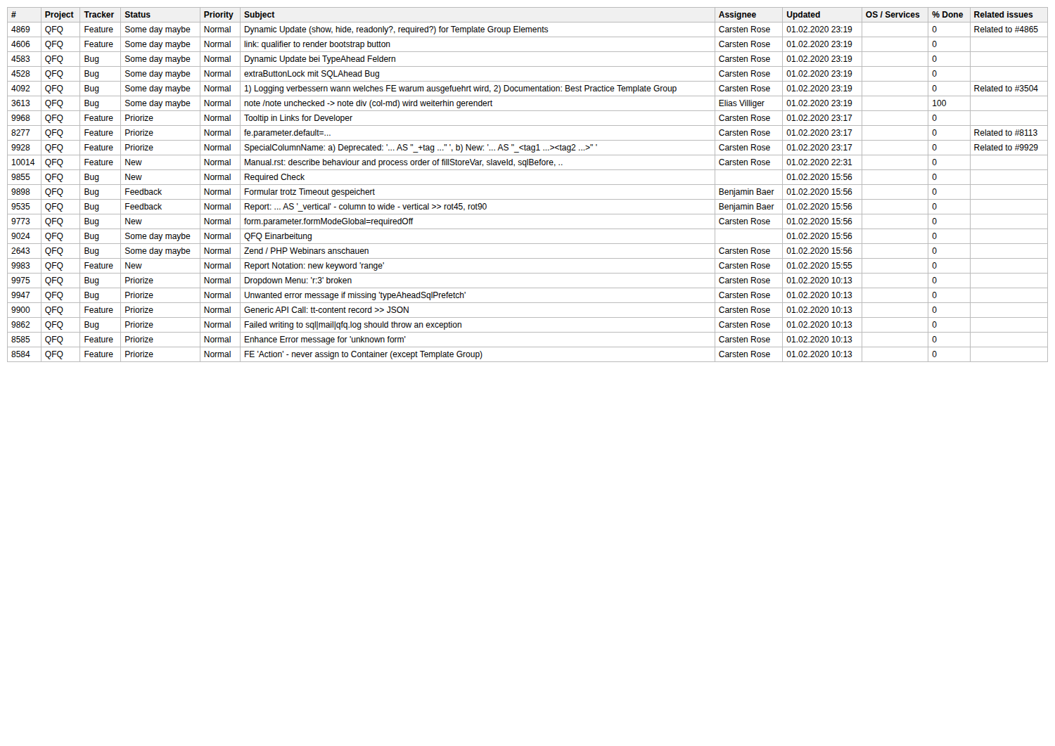| # | Project | Tracker | Status | Priority | Subject | Assignee | Updated | OS / Services | % Done | Related issues |
| --- | --- | --- | --- | --- | --- | --- | --- | --- | --- | --- |
| 4869 | QFQ | Feature | Some day maybe | Normal | Dynamic Update (show, hide, readonly?, required?) for Template Group Elements | Carsten Rose | 01.02.2020 23:19 | | 0 | Related to #4865 |
| 4606 | QFQ | Feature | Some day maybe | Normal | link: qualifier to render bootstrap button | Carsten Rose | 01.02.2020 23:19 | | 0 | |
| 4583 | QFQ | Bug | Some day maybe | Normal | Dynamic Update bei TypeAhead Feldern | Carsten Rose | 01.02.2020 23:19 | | 0 | |
| 4528 | QFQ | Bug | Some day maybe | Normal | extraButtonLock mit SQLAhead Bug | Carsten Rose | 01.02.2020 23:19 | | 0 | |
| 4092 | QFQ | Bug | Some day maybe | Normal | 1) Logging verbessern wann welches FE warum ausgefuehrt wird, 2) Documentation: Best Practice Template Group | Carsten Rose | 01.02.2020 23:19 | | 0 | Related to #3504 |
| 3613 | QFQ | Bug | Some day maybe | Normal | note /note unchecked -> note div (col-md) wird weiterhin gerendert | Elias Villiger | 01.02.2020 23:19 | | 100 | |
| 9968 | QFQ | Feature | Priorize | Normal | Tooltip in Links for Developer | Carsten Rose | 01.02.2020 23:17 | | 0 | |
| 8277 | QFQ | Feature | Priorize | Normal | fe.parameter.default=... | Carsten Rose | 01.02.2020 23:17 | | 0 | Related to #8113 |
| 9928 | QFQ | Feature | Priorize | Normal | SpecialColumnName: a) Deprecated: '... AS "_+tag ..." ', b) New: '... AS "_<tag1 ...><tag2 ...>" ' | Carsten Rose | 01.02.2020 23:17 | | 0 | Related to #9929 |
| 10014 | QFQ | Feature | New | Normal | Manual.rst: describe behaviour and process order of fillStoreVar, slaveId, sqlBefore, .. | Carsten Rose | 01.02.2020 22:31 | | 0 | |
| 9855 | QFQ | Bug | New | Normal | Required Check | | 01.02.2020 15:56 | | 0 | |
| 9898 | QFQ | Bug | Feedback | Normal | Formular trotz Timeout gespeichert | Benjamin Baer | 01.02.2020 15:56 | | 0 | |
| 9535 | QFQ | Bug | Feedback | Normal | Report: ... AS '_vertical' - column to wide - vertical >> rot45, rot90 | Benjamin Baer | 01.02.2020 15:56 | | 0 | |
| 9773 | QFQ | Bug | New | Normal | form.parameter.formModeGlobal=requiredOff | Carsten Rose | 01.02.2020 15:56 | | 0 | |
| 9024 | QFQ | Bug | Some day maybe | Normal | QFQ Einarbeitung | | 01.02.2020 15:56 | | 0 | |
| 2643 | QFQ | Bug | Some day maybe | Normal | Zend / PHP Webinars anschauen | Carsten Rose | 01.02.2020 15:56 | | 0 | |
| 9983 | QFQ | Feature | New | Normal | Report Notation: new keyword 'range' | Carsten Rose | 01.02.2020 15:55 | | 0 | |
| 9975 | QFQ | Bug | Priorize | Normal | Dropdown Menu: 'r:3' broken | Carsten Rose | 01.02.2020 10:13 | | 0 | |
| 9947 | QFQ | Bug | Priorize | Normal | Unwanted error message if missing 'typeAheadSqlPrefetch' | Carsten Rose | 01.02.2020 10:13 | | 0 | |
| 9900 | QFQ | Feature | Priorize | Normal | Generic API Call: tt-content record >> JSON | Carsten Rose | 01.02.2020 10:13 | | 0 | |
| 9862 | QFQ | Bug | Priorize | Normal | Failed writing to sql/mail/qfq.log should throw an exception | Carsten Rose | 01.02.2020 10:13 | | 0 | |
| 8585 | QFQ | Feature | Priorize | Normal | Enhance Error message for 'unknown form' | Carsten Rose | 01.02.2020 10:13 | | 0 | |
| 8584 | QFQ | Feature | Priorize | Normal | FE 'Action' - never assign to Container (except Template Group) | Carsten Rose | 01.02.2020 10:13 | | 0 | |